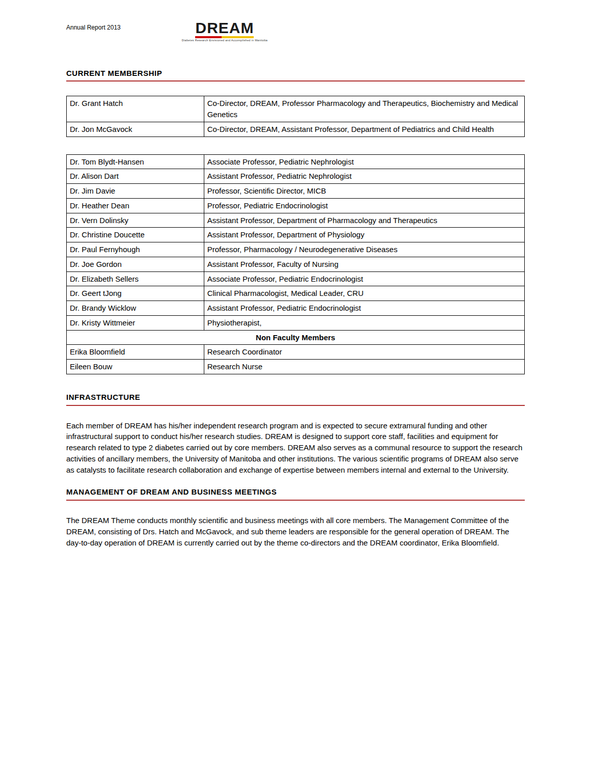Annual Report 2013
DREAM
Diabetes Research Envisioned and Accomplished in Manitoba
Current Membership
| Dr. Grant Hatch | Co-Director, DREAM, Professor Pharmacology and Therapeutics, Biochemistry and Medical Genetics |
| Dr. Jon McGavock | Co-Director, DREAM, Assistant Professor, Department of Pediatrics and Child Health |
| Dr. Tom Blydt-Hansen | Associate Professor, Pediatric Nephrologist |
| Dr. Alison Dart | Assistant Professor, Pediatric Nephrologist |
| Dr. Jim Davie | Professor, Scientific Director, MICB |
| Dr. Heather Dean | Professor, Pediatric Endocrinologist |
| Dr. Vern Dolinsky | Assistant Professor, Department of Pharmacology and Therapeutics |
| Dr. Christine Doucette | Assistant Professor, Department of Physiology |
| Dr. Paul Fernyhough | Professor, Pharmacology / Neurodegenerative Diseases |
| Dr. Joe Gordon | Assistant Professor, Faculty of Nursing |
| Dr. Elizabeth Sellers | Associate Professor, Pediatric Endocrinologist |
| Dr. Geert tJong | Clinical Pharmacologist, Medical Leader, CRU |
| Dr. Brandy Wicklow | Assistant Professor, Pediatric Endocrinologist |
| Dr. Kristy Wittmeier | Physiotherapist, |
| Non Faculty Members |
| Erika Bloomfield | Research Coordinator |
| Eileen Bouw | Research Nurse |
Infrastructure
Each member of DREAM has his/her independent research program and is expected to secure extramural funding and other infrastructural support to conduct his/her research studies. DREAM is designed to support core staff, facilities and equipment for research related to type 2 diabetes carried out by core members. DREAM also serves as a communal resource to support the research activities of ancillary members, the University of Manitoba and other institutions. The various scientific programs of DREAM also serve as catalysts to facilitate research collaboration and exchange of expertise between members internal and external to the University.
Management of DREAM and Business Meetings
The DREAM Theme conducts monthly scientific and business meetings with all core members. The Management Committee of the DREAM, consisting of Drs. Hatch and McGavock, and sub theme leaders are responsible for the general operation of DREAM. The day-to-day operation of DREAM is currently carried out by the theme co-directors and the DREAM coordinator, Erika Bloomfield.